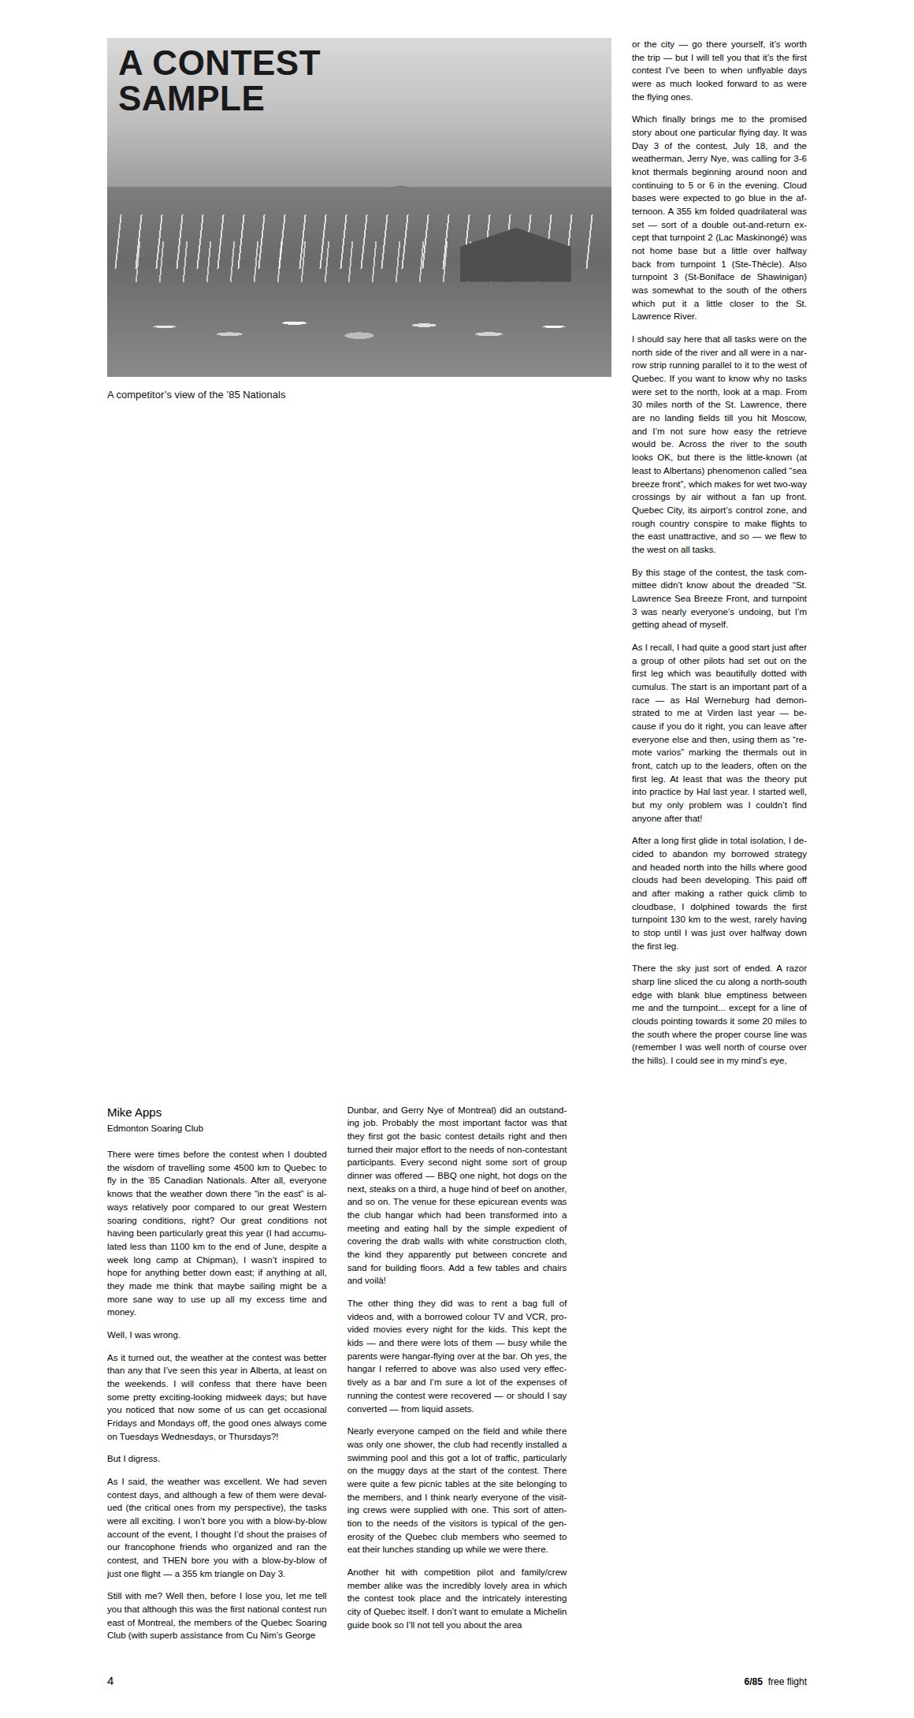A Contest
Sample
Alex Krieger
A competitor’s view of the ’85 Nationals
or the city — go there yourself, it’s worth the trip — but I will tell you that it’s the first contest I’ve been to when unflyable days were as much looked forward to as were the flying ones.
Which finally brings me to the promised story about one particular flying day. It was Day 3 of the contest, July 18, and the weatherman, Jerry Nye, was calling for 3-6 knot thermals beginning around noon and continuing to 5 or 6 in the evening. Cloud bases were expected to go blue in the afternoon. A 355 km folded quadrilateral was set — sort of a double out-and-return except that turnpoint 2 (Lac Maskinongé) was not home base but a little over halfway back from turnpoint 1 (Ste-Thècle). Also turnpoint 3 (St-Boniface de Shawinigan) was somewhat to the south of the others which put it a little closer to the St. Lawrence River.
I should say here that all tasks were on the north side of the river and all were in a narrow strip running parallel to it to the west of Quebec. If you want to know why no tasks were set to the north, look at a map. From 30 miles north of the St. Lawrence, there are no landing fields till you hit Moscow, and I’m not sure how easy the retrieve would be. Across the river to the south looks OK, but there is the little-known (at least to Albertans) phenomenon called “sea breeze front”, which makes for wet two-way crossings by air without a fan up front. Quebec City, its airport’s control zone, and rough country conspire to make flights to the east unattractive, and so — we flew to the west on all tasks.
By this stage of the contest, the task committee didn’t know about the dreaded “St. Lawrence Sea Breeze Front, and turnpoint 3 was nearly everyone’s undoing, but I’m getting ahead of myself.
As I recall, I had quite a good start just after a group of other pilots had set out on the first leg which was beautifully dotted with cumulus. The start is an important part of a race — as Hal Werneburg had demonstrated to me at Virden last year — because if you do it right, you can leave after everyone else and then, using them as “remote varios” marking the thermals out in front, catch up to the leaders, often on the first leg. At least that was the theory put into practice by Hal last year. I started well, but my only problem was I couldn’t find anyone after that!
After a long first glide in total isolation, I decided to abandon my borrowed strategy and headed north into the hills where good clouds had been developing. This paid off and after making a rather quick climb to cloudbase, I dolphined towards the first turnpoint 130 km to the west, rarely having to stop until I was just over halfway down the first leg.
There the sky just sort of ended. A razor sharp line sliced the cu along a north-south edge with blank blue emptiness between me and the turnpoint... except for a line of clouds pointing towards it some 20 miles to the south where the proper course line was (remember I was well north of course over the hills). I could see in my mind’s eye,
Mike Apps
Edmonton Soaring Club
There were times before the contest when I doubted the wisdom of travelling some 4500 km to Quebec to fly in the ’85 Canadian Nationals. After all, everyone knows that the weather down there “in the east” is always relatively poor compared to our great Western soaring conditions, right? Our great conditions not having been particularly great this year (I had accumulated less than 1100 km to the end of June, despite a week long camp at Chipman), I wasn’t inspired to hope for anything better down east; if anything at all, they made me think that maybe sailing might be a more sane way to use up all my excess time and money.
Well, I was wrong.
As it turned out, the weather at the contest was better than any that I’ve seen this year in Alberta, at least on the weekends. I will confess that there have been some pretty exciting-looking midweek days; but have you noticed that now some of us can get occasional Fridays and Mondays off, the good ones always come on Tuesdays Wednesdays, or Thursdays?!
But I digress.
As I said, the weather was excellent. We had seven contest days, and although a few of them were devalued (the critical ones from my perspective), the tasks were all exciting. I won’t bore you with a blow-by-blow account of the event, I thought I’d shout the praises of our francophone friends who organized and ran the contest, and THEN bore you with a blow-by-blow of just one flight — a 355 km triangle on Day 3.
Still with me? Well then, before I lose you, let me tell you that although this was the first national contest run east of Montreal, the members of the Quebec Soaring Club (with superb assistance from Cu Nim’s George
Dunbar, and Gerry Nye of Montreal) did an outstanding job. Probably the most important factor was that they first got the basic contest details right and then turned their major effort to the needs of non-contestant participants. Every second night some sort of group dinner was offered — BBQ one night, hot dogs on the next, steaks on a third, a huge hind of beef on another, and so on. The venue for these epicurean events was the club hangar which had been transformed into a meeting and eating hall by the simple expedient of covering the drab walls with white construction cloth, the kind they apparently put between concrete and sand for building floors. Add a few tables and chairs and voilà!
The other thing they did was to rent a bag full of videos and, with a borrowed colour TV and VCR, provided movies every night for the kids. This kept the kids — and there were lots of them — busy while the parents were hangar-flying over at the bar. Oh yes, the hangar I referred to above was also used very effectively as a bar and I’m sure a lot of the expenses of running the contest were recovered — or should I say converted — from liquid assets.
Nearly everyone camped on the field and while there was only one shower, the club had recently installed a swimming pool and this got a lot of traffic, particularly on the muggy days at the start of the contest. There were quite a few picnic tables at the site belonging to the members, and I think nearly everyone of the visiting crews were supplied with one. This sort of attention to the needs of the visitors is typical of the generosity of the Quebec club members who seemed to eat their lunches standing up while we were there.
Another hit with competition pilot and family/crew member alike was the incredibly lovely area in which the contest took place and the intricately interesting city of Quebec itself. I don’t want to emulate a Michelin guide book so I’ll not tell you about the area
4
6/85 free flight